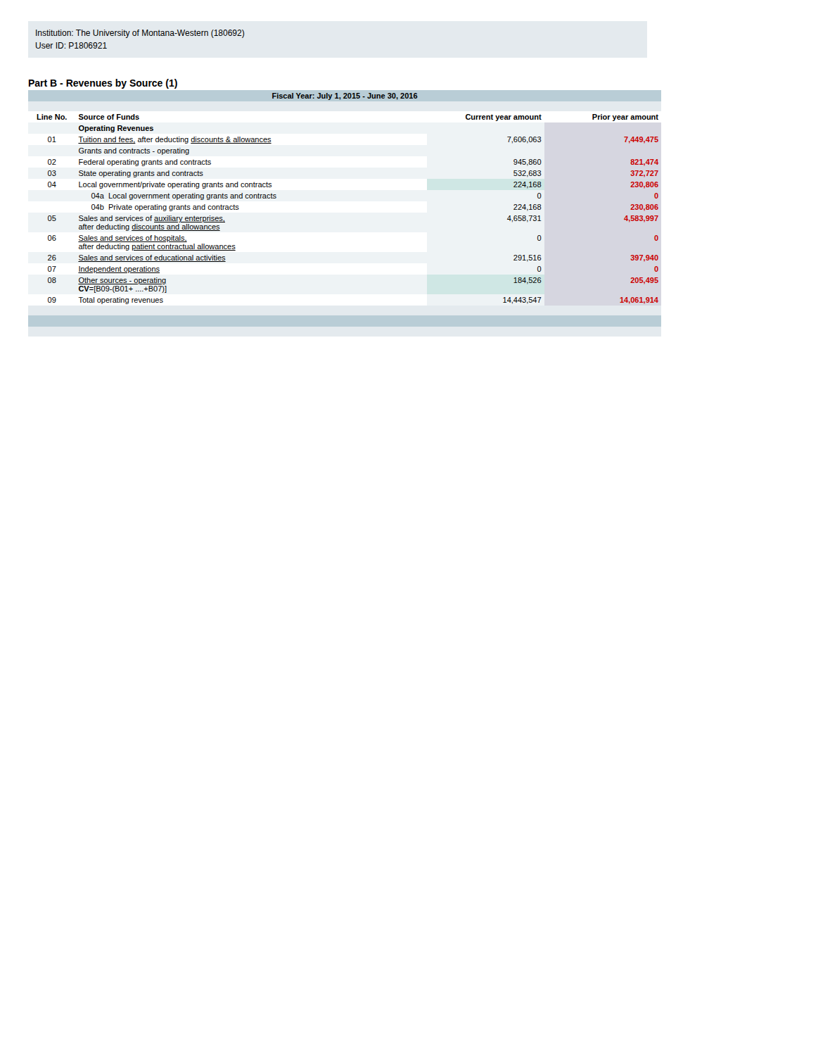Institution: The University of Montana-Western (180692)
User ID: P1806921
Part B - Revenues by Source (1)
| Fiscal Year: July 1, 2015 - June 30, 2016 |
| Line No. | Source of Funds | Current year amount | Prior year amount |
| | Operating Revenues | | |
| 01 | Tuition and fees, after deducting discounts & allowances | 7,606,063 | 7,449,475 |
| | Grants and contracts - operating | | |
| 02 | Federal operating grants and contracts | 945,860 | 821,474 |
| 03 | State operating grants and contracts | 532,683 | 372,727 |
| 04 | Local government/private operating grants and contracts | 224,168 | 230,806 |
| | 04a Local government operating grants and contracts | 0 | 0 |
| | 04b Private operating grants and contracts | 224,168 | 230,806 |
| 05 | Sales and services of auxiliary enterprises, after deducting discounts and allowances | 4,658,731 | 4,583,997 |
| 06 | Sales and services of hospitals, after deducting patient contractual allowances | 0 | 0 |
| 26 | Sales and services of educational activities | 291,516 | 397,940 |
| 07 | Independent operations | 0 | 0 |
| 08 | Other sources - operating CV =[B09-(B01+ ....+B07)] | 184,526 | 205,495 |
| 09 | Total operating revenues | 14,443,547 | 14,061,914 |